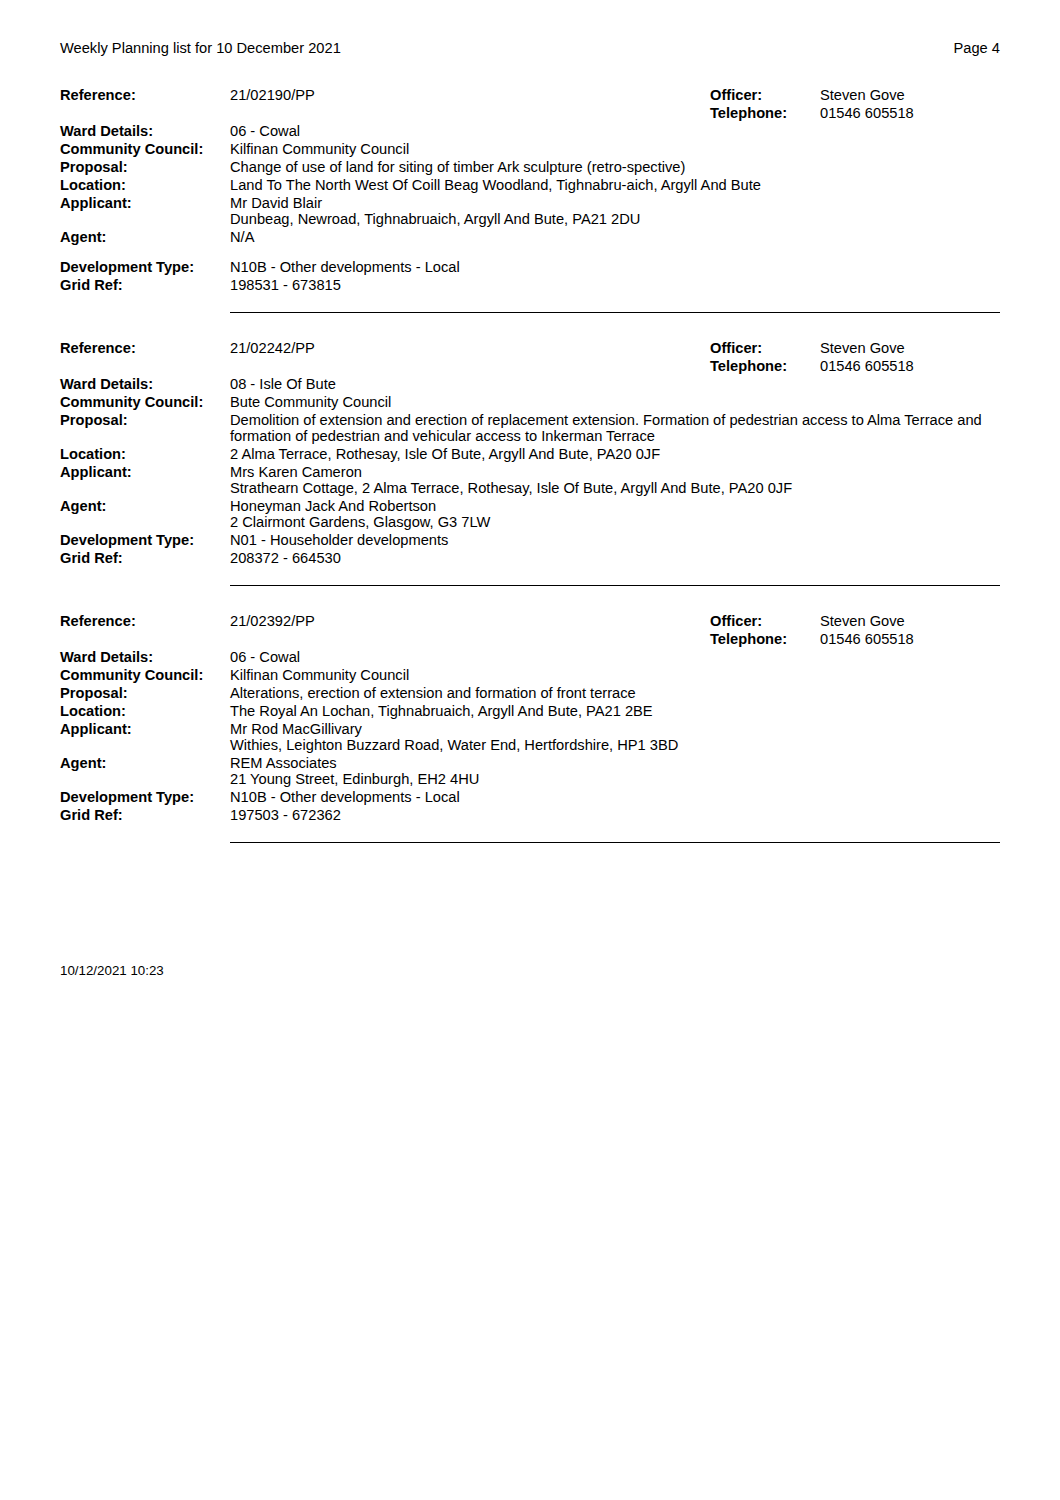Weekly Planning list for 10 December 2021
Page 4
| Reference: | 21/02190/PP | Officer: | Steven Gove |
| | | Telephone: | 01546 605518 |
| Ward Details: | 06 - Cowal |
| Community Council: | Kilfinan Community Council |
| Proposal: | Change of use of land for siting of timber Ark sculpture (retro-spective) |
| Location: | Land To The North West Of Coill Beag Woodland, Tighnabru-aich, Argyll And Bute |
| Applicant: | Mr David Blair Dunbeag, Newroad, Tighnabruaich, Argyll And Bute, PA21 2DU |
| Agent: | N/A |
| Development Type: | N10B - Other developments - Local |
| Grid Ref: | 198531 - 673815 |
| Reference: | 21/02242/PP | Officer: | Steven Gove |
| | | Telephone: | 01546 605518 |
| Ward Details: | 08 - Isle Of Bute |
| Community Council: | Bute Community Council |
| Proposal: | Demolition of extension and erection of replacement extension. Formation of pedestrian access to Alma Terrace and formation of pedestrian and vehicular access to Inkerman Terrace |
| Location: | 2 Alma Terrace, Rothesay, Isle Of Bute, Argyll And Bute, PA20 0JF |
| Applicant: | Mrs Karen Cameron Strathearn Cottage, 2 Alma Terrace, Rothesay, Isle Of Bute, Argyll And Bute, PA20 0JF |
| Agent: | Honeyman Jack And Robertson 2 Clairmont Gardens, Glasgow, G3 7LW |
| Development Type: | N01 - Householder developments |
| Grid Ref: | 208372 - 664530 |
| Reference: | 21/02392/PP | Officer: | Steven Gove |
| | | Telephone: | 01546 605518 |
| Ward Details: | 06 - Cowal |
| Community Council: | Kilfinan Community Council |
| Proposal: | Alterations, erection of extension and formation of front terrace |
| Location: | The Royal An Lochan, Tighnabruaich, Argyll And Bute, PA21 2BE |
| Applicant: | Mr Rod MacGillivary Withies, Leighton Buzzard Road, Water End, Hertfordshire, HP1 3BD |
| Agent: | REM Associates 21 Young Street, Edinburgh, EH2 4HU |
| Development Type: | N10B - Other developments - Local |
| Grid Ref: | 197503 - 672362 |
10/12/2021 10:23